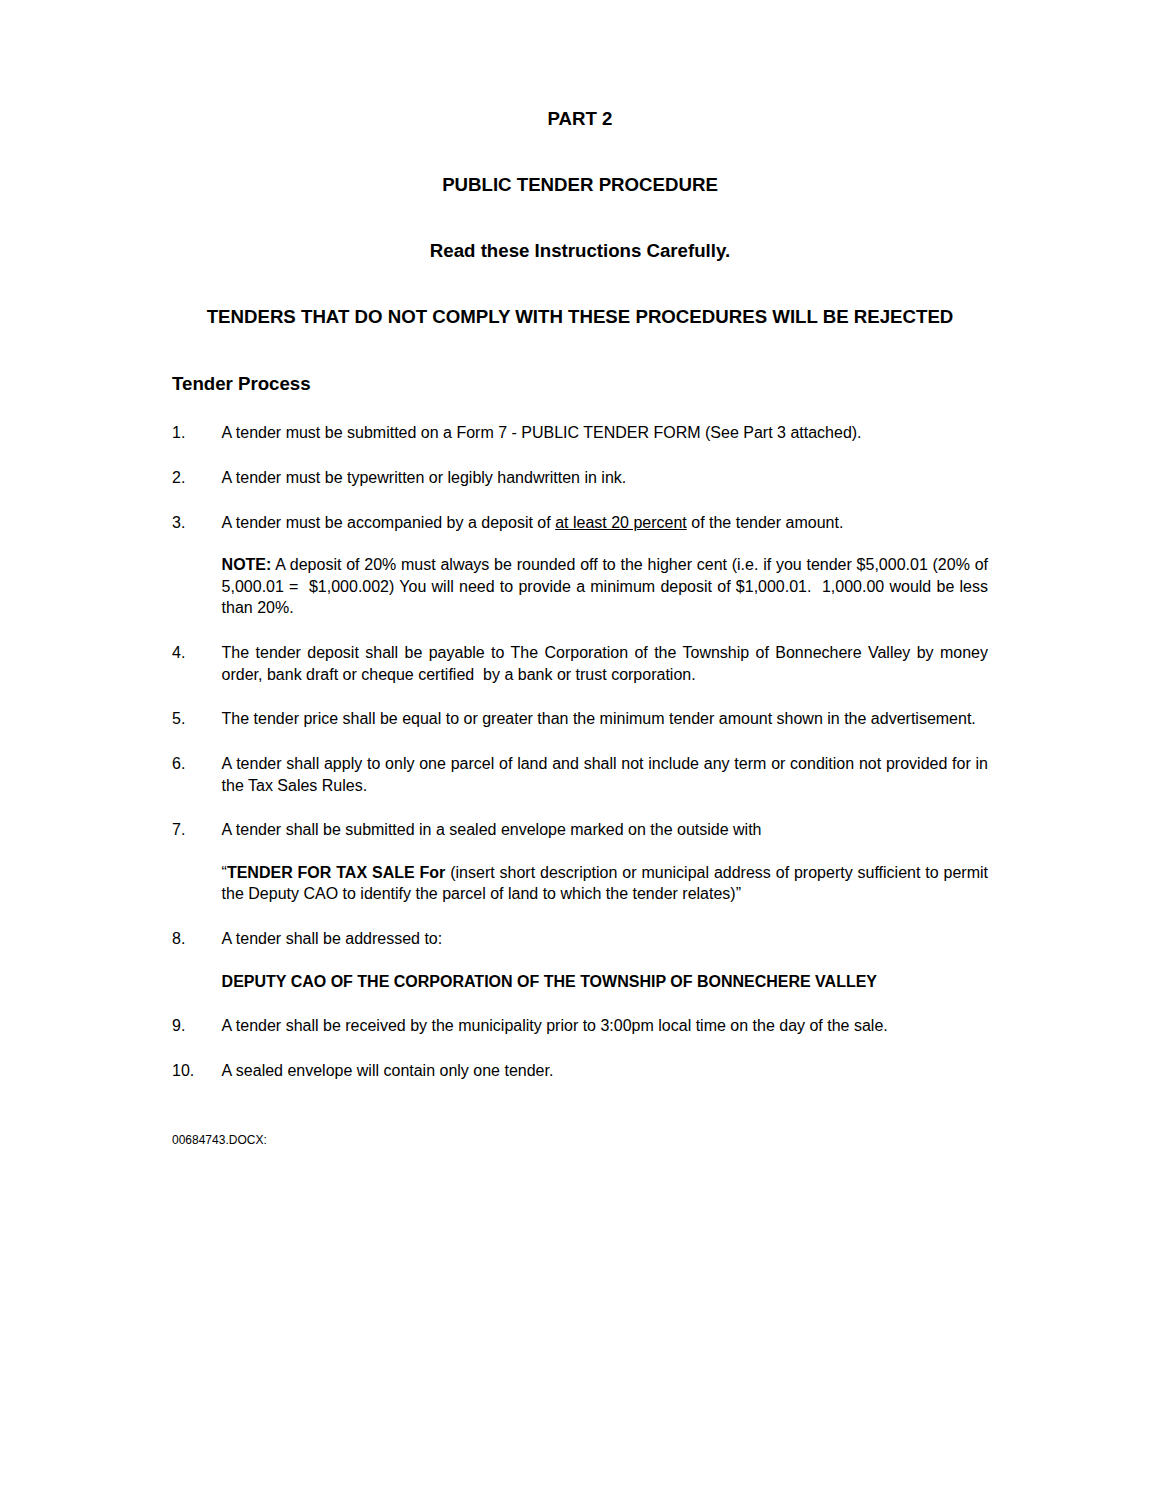PART 2
PUBLIC TENDER PROCEDURE
Read these Instructions Carefully.
TENDERS THAT DO NOT COMPLY WITH THESE PROCEDURES WILL BE REJECTED
Tender Process
A tender must be submitted on a Form 7 - PUBLIC TENDER FORM (See Part 3 attached).
A tender must be typewritten or legibly handwritten in ink.
A tender must be accompanied by a deposit of at least 20 percent of the tender amount.
NOTE: A deposit of 20% must always be rounded off to the higher cent (i.e. if you tender $5,000.01 (20% of 5,000.01 = $1,000.002) You will need to provide a minimum deposit of $1,000.01. 1,000.00 would be less than 20%.
The tender deposit shall be payable to The Corporation of the Township of Bonnechere Valley by money order, bank draft or cheque certified by a bank or trust corporation.
The tender price shall be equal to or greater than the minimum tender amount shown in the advertisement.
A tender shall apply to only one parcel of land and shall not include any term or condition not provided for in the Tax Sales Rules.
A tender shall be submitted in a sealed envelope marked on the outside with
“TENDER FOR TAX SALE For (insert short description or municipal address of property sufficient to permit the Deputy CAO to identify the parcel of land to which the tender relates)”
A tender shall be addressed to:
DEPUTY CAO OF THE CORPORATION OF THE TOWNSHIP OF BONNECHERE VALLEY
A tender shall be received by the municipality prior to 3:00pm local time on the day of the sale.
A sealed envelope will contain only one tender.
00684743.DOCX: